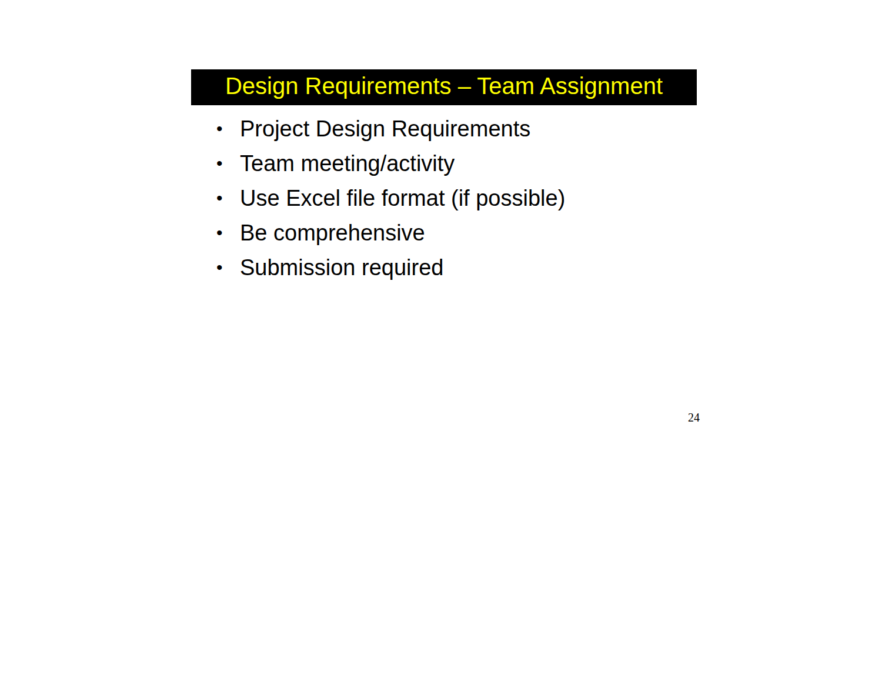Design Requirements – Team Assignment
Project Design Requirements
Team meeting/activity
Use Excel file format (if possible)
Be comprehensive
Submission required
24